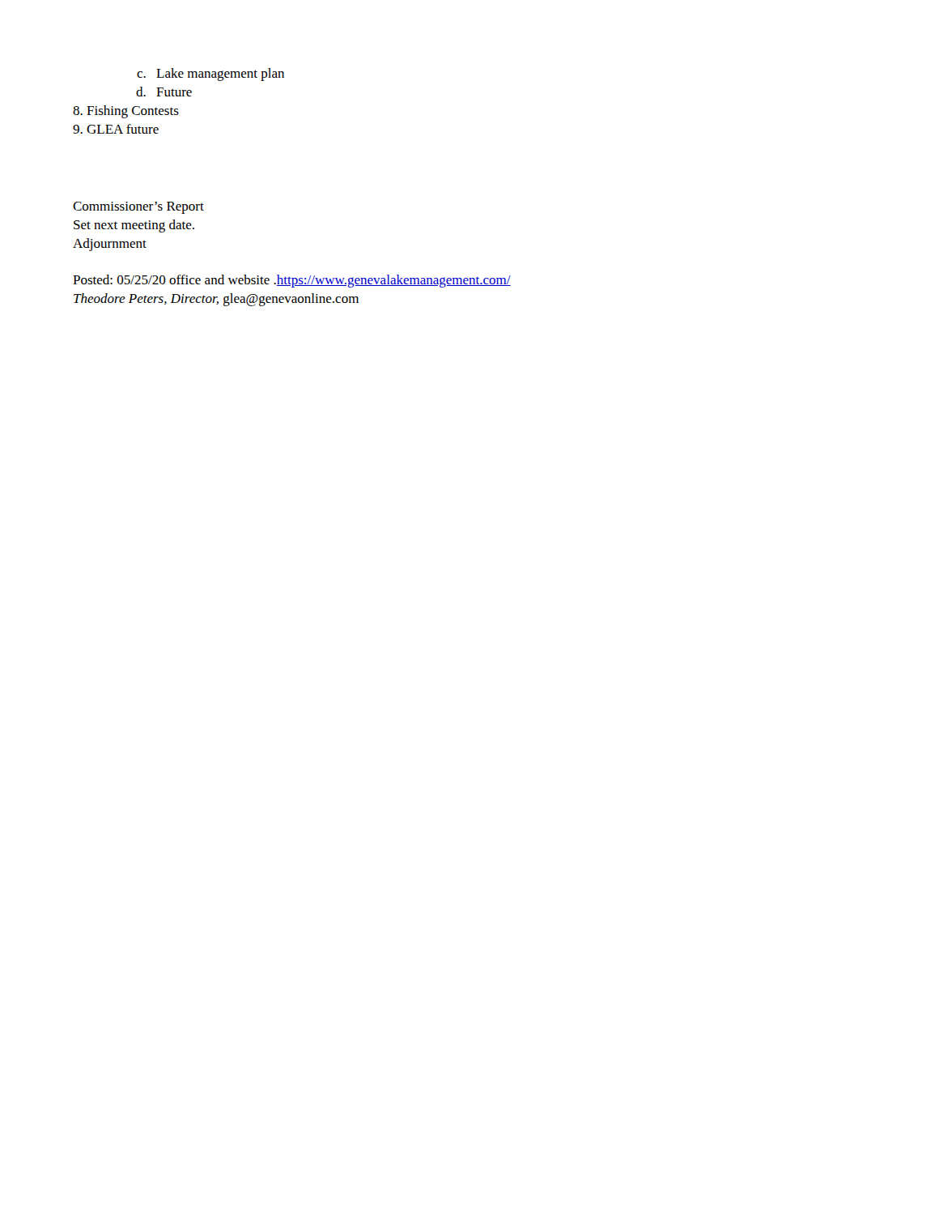Lake management plan
Future
8. Fishing Contests
9. GLEA future
Commissioner’s Report
Set next meeting date.
Adjournment
Posted: 05/25/20 office and website .https://www.genevalakemanagement.com/
Theodore Peters, Director, glea@genevaonline.com